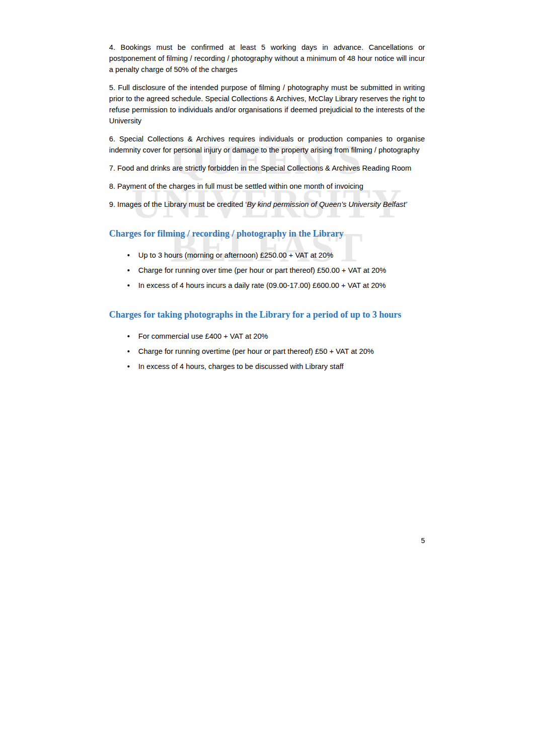QUEEN'S
UNIVERSITY
BELFAST
4. Bookings must be confirmed at least 5 working days in advance. Cancellations or postponement of filming / recording / photography without a minimum of 48 hour notice will incur a penalty charge of 50% of the charges
5. Full disclosure of the intended purpose of filming / photography must be submitted in writing prior to the agreed schedule. Special Collections & Archives, McClay Library reserves the right to refuse permission to individuals and/or organisations if deemed prejudicial to the interests of the University
6. Special Collections & Archives requires individuals or production companies to organise indemnity cover for personal injury or damage to the property arising from filming / photography
7. Food and drinks are strictly forbidden in the Special Collections & Archives Reading Room
8. Payment of the charges in full must be settled within one month of invoicing
9. Images of the Library must be credited ‘By kind permission of Queen’s University Belfast’
Charges for filming / recording / photography in the Library
Up to 3 hours (morning or afternoon) £250.00 + VAT at 20%
Charge for running over time (per hour or part thereof) £50.00 + VAT at 20%
In excess of 4 hours incurs a daily rate (09.00-17.00) £600.00 + VAT at 20%
Charges for taking photographs in the Library for a period of up to 3 hours
For commercial use £400 + VAT at 20%
Charge for running overtime (per hour or part thereof) £50 + VAT at 20%
In excess of 4 hours, charges to be discussed with Library staff
5